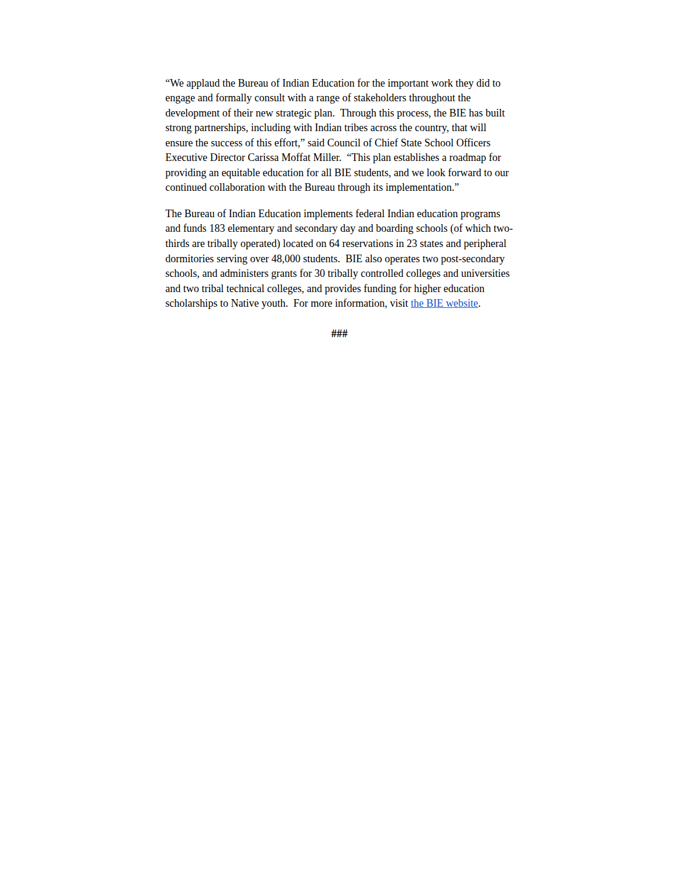“We applaud the Bureau of Indian Education for the important work they did to engage and formally consult with a range of stakeholders throughout the development of their new strategic plan. Through this process, the BIE has built strong partnerships, including with Indian tribes across the country, that will ensure the success of this effort,” said Council of Chief State School Officers Executive Director Carissa Moffat Miller. “This plan establishes a roadmap for providing an equitable education for all BIE students, and we look forward to our continued collaboration with the Bureau through its implementation.”
The Bureau of Indian Education implements federal Indian education programs and funds 183 elementary and secondary day and boarding schools (of which two-thirds are tribally operated) located on 64 reservations in 23 states and peripheral dormitories serving over 48,000 students. BIE also operates two post-secondary schools, and administers grants for 30 tribally controlled colleges and universities and two tribal technical colleges, and provides funding for higher education scholarships to Native youth. For more information, visit the BIE website.
###